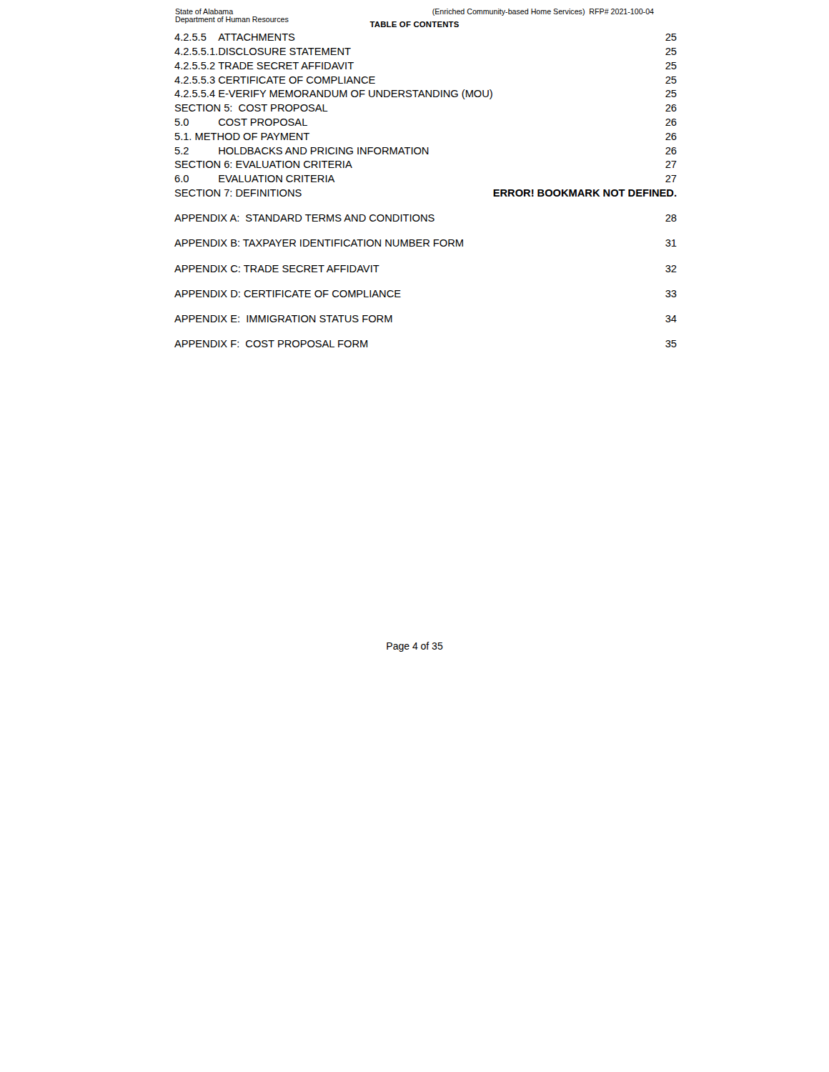| State of Alabama Department of Human Resources | (Enriched Community-based Home Services) RFP# 2021-100-04 |
TABLE OF CONTENTS
| 4.2.5.5 | ATTACHMENTS | | 25 |
| 4.2.5.5.1. | DISCLOSURE STATEMENT | | 25 |
| 4.2.5.5.2 | TRADE SECRET AFFIDAVIT | | 25 |
| 4.2.5.5.3 | CERTIFICATE OF COMPLIANCE | | 25 |
| 4.2.5.5.4 | E-VERIFY MEMORANDUM OF UNDERSTANDING (MOU) | | 25 |
| SECTION 5: COST PROPOSAL | | 26 |
| 5.0 | COST PROPOSAL | | 26 |
| 5.1. METHOD OF PAYMENT | | 26 |
| 5.2 | HOLDBACKS AND PRICING INFORMATION | | 26 |
| SECTION 6: EVALUATION CRITERIA | | 27 |
| 6.0 | EVALUATION CRITERIA | | 27 |
| SECTION 7: DEFINITIONS | | ERROR! BOOKMARK NOT DEFINED. |
| APPENDIX A: STANDARD TERMS AND CONDITIONS | | 28 |
| APPENDIX B: TAXPAYER IDENTIFICATION NUMBER FORM | | 31 |
| APPENDIX C: TRADE SECRET AFFIDAVIT | | 32 |
| APPENDIX D: CERTIFICATE OF COMPLIANCE | | 33 |
| APPENDIX E: IMMIGRATION STATUS FORM | | 34 |
| APPENDIX F: COST PROPOSAL FORM | | 35 |
Page 4 of 35